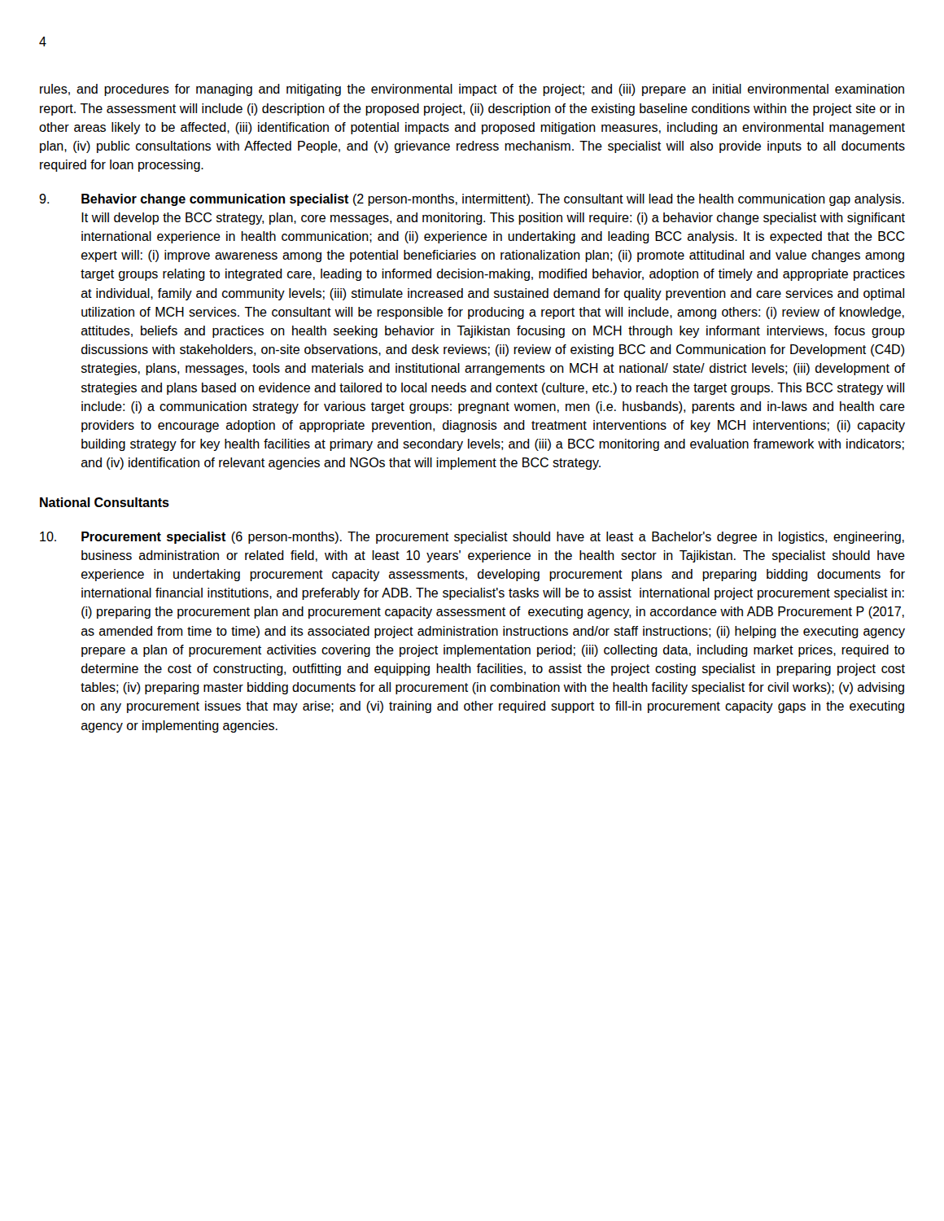4
rules, and procedures for managing and mitigating the environmental impact of the project; and (iii) prepare an initial environmental examination report. The assessment will include (i) description of the proposed project, (ii) description of the existing baseline conditions within the project site or in other areas likely to be affected, (iii) identification of potential impacts and proposed mitigation measures, including an environmental management plan, (iv) public consultations with Affected People, and (v) grievance redress mechanism. The specialist will also provide inputs to all documents required for loan processing.
9.
Behavior change communication specialist (2 person-months, intermittent). The consultant will lead the health communication gap analysis. It will develop the BCC strategy, plan, core messages, and monitoring. This position will require: (i) a behavior change specialist with significant international experience in health communication; and (ii) experience in undertaking and leading BCC analysis. It is expected that the BCC expert will: (i) improve awareness among the potential beneficiaries on rationalization plan; (ii) promote attitudinal and value changes among target groups relating to integrated care, leading to informed decision-making, modified behavior, adoption of timely and appropriate practices at individual, family and community levels; (iii) stimulate increased and sustained demand for quality prevention and care services and optimal utilization of MCH services. The consultant will be responsible for producing a report that will include, among others: (i) review of knowledge, attitudes, beliefs and practices on health seeking behavior in Tajikistan focusing on MCH through key informant interviews, focus group discussions with stakeholders, on-site observations, and desk reviews; (ii) review of existing BCC and Communication for Development (C4D) strategies, plans, messages, tools and materials and institutional arrangements on MCH at national/ state/ district levels; (iii) development of strategies and plans based on evidence and tailored to local needs and context (culture, etc.) to reach the target groups. This BCC strategy will include: (i) a communication strategy for various target groups: pregnant women, men (i.e. husbands), parents and in-laws and health care providers to encourage adoption of appropriate prevention, diagnosis and treatment interventions of key MCH interventions; (ii) capacity building strategy for key health facilities at primary and secondary levels; and (iii) a BCC monitoring and evaluation framework with indicators; and (iv) identification of relevant agencies and NGOs that will implement the BCC strategy.
National Consultants
10.
Procurement specialist (6 person-months). The procurement specialist should have at least a Bachelor's degree in logistics, engineering, business administration or related field, with at least 10 years' experience in the health sector in Tajikistan. The specialist should have experience in undertaking procurement capacity assessments, developing procurement plans and preparing bidding documents for international financial institutions, and preferably for ADB. The specialist's tasks will be to assist international project procurement specialist in: (i) preparing the procurement plan and procurement capacity assessment of executing agency, in accordance with ADB Procurement P (2017, as amended from time to time) and its associated project administration instructions and/or staff instructions; (ii) helping the executing agency prepare a plan of procurement activities covering the project implementation period; (iii) collecting data, including market prices, required to determine the cost of constructing, outfitting and equipping health facilities, to assist the project costing specialist in preparing project cost tables; (iv) preparing master bidding documents for all procurement (in combination with the health facility specialist for civil works); (v) advising on any procurement issues that may arise; and (vi) training and other required support to fill-in procurement capacity gaps in the executing agency or implementing agencies.